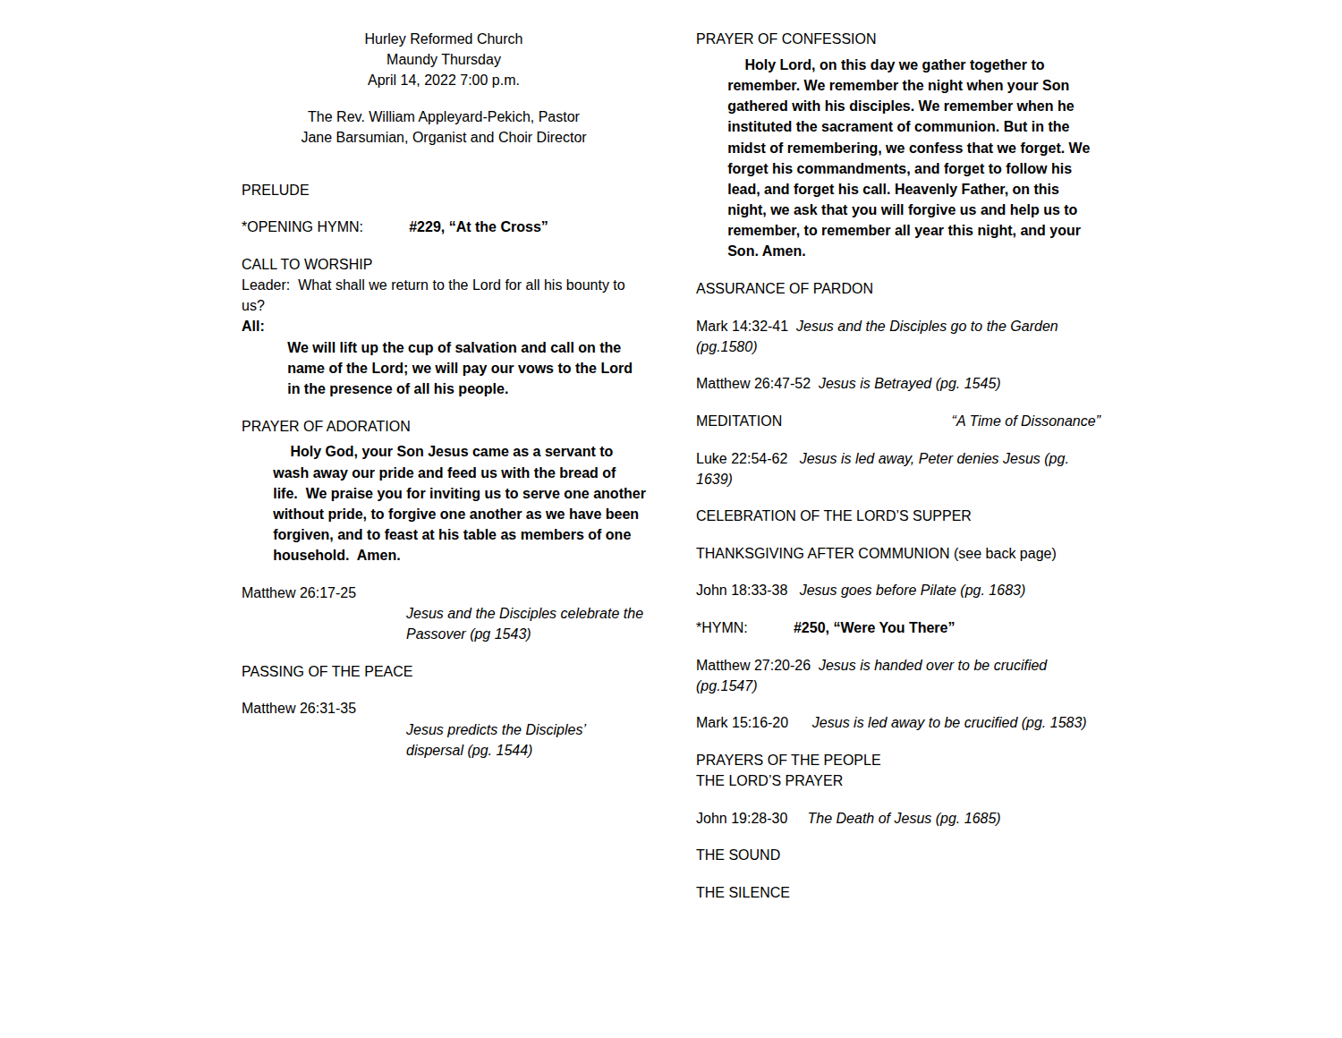Hurley Reformed Church
Maundy Thursday
April 14, 2022 7:00 p.m.
The Rev. William Appleyard-Pekich, Pastor
Jane Barsumian, Organist and Choir Director
PRELUDE
*OPENING HYMN:#229, “At the Cross”
CALL TO WORSHIP
Leader: What shall we return to the Lord for all his bounty to us?
All: We will lift up the cup of salvation and call on the name of the Lord; we will pay our vows to the Lord in the presence of all his people.
PRAYER OF ADORATION
Holy God, your Son Jesus came as a servant to wash away our pride and feed us with the bread of life. We praise you for inviting us to serve one another without pride, to forgive one another as we have been forgiven, and to feast at his table as members of one household. Amen.
Matthew 26:17-25 Jesus and the Disciples celebrate the Passover (pg 1543)
PASSING OF THE PEACE
Matthew 26:31-35 Jesus predicts the Disciples’ dispersal (pg. 1544)
PRAYER OF CONFESSION
Holy Lord, on this day we gather together to remember. We remember the night when your Son gathered with his disciples. We remember when he instituted the sacrament of communion. But in the midst of remembering, we confess that we forget. We forget his commandments, and forget to follow his lead, and forget his call. Heavenly Father, on this night, we ask that you will forgive us and help us to remember, to remember all year this night, and your Son. Amen.
ASSURANCE OF PARDON
Mark 14:32-41 Jesus and the Disciples go to the Garden (pg.1580)
Matthew 26:47-52 Jesus is Betrayed (pg. 1545)
MEDITATION “A Time of Dissonance”
Luke 22:54-62 Jesus is led away, Peter denies Jesus (pg. 1639)
CELEBRATION OF THE LORD’S SUPPER
THANKSGIVING AFTER COMMUNION (see back page)
John 18:33-38 Jesus goes before Pilate (pg. 1683)
*HYMN:#250, “Were You There”
Matthew 27:20-26 Jesus is handed over to be crucified (pg.1547)
Mark 15:16-20 Jesus is led away to be crucified (pg. 1583)
PRAYERS OF THE PEOPLE
THE LORD’S PRAYER
John 19:28-30 The Death of Jesus (pg. 1685)
THE SOUND
THE SILENCE